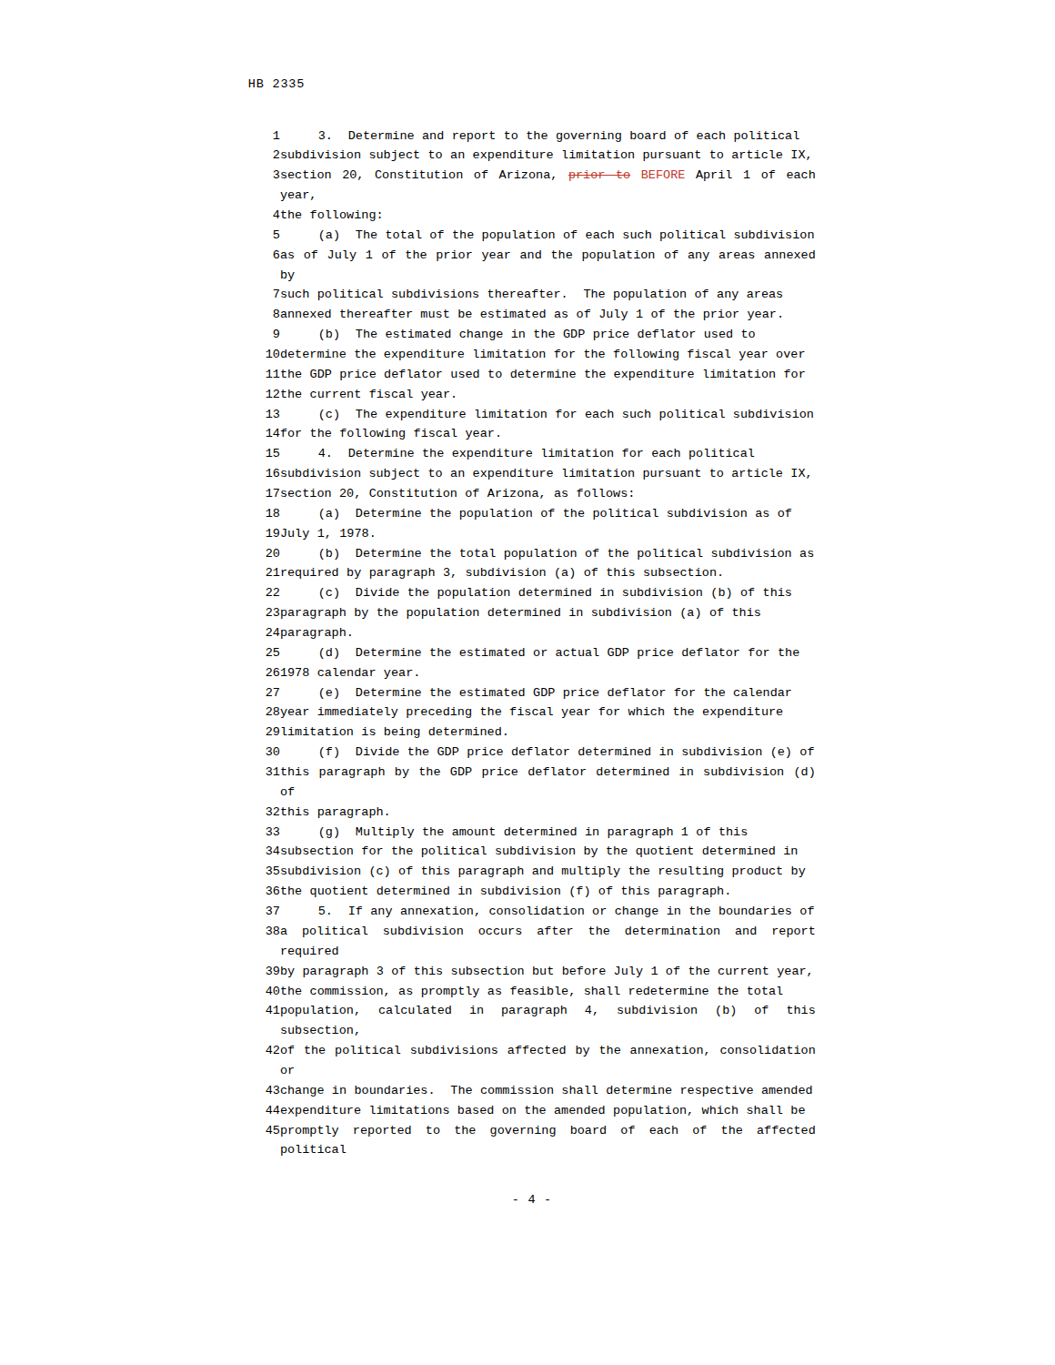HB 2335
| 1 | 3. Determine and report to the governing board of each political |
| 2 | subdivision subject to an expenditure limitation pursuant to article IX, |
| 3 | section 20, Constitution of Arizona, prior to BEFORE April 1 of each year, |
| 4 | the following: |
| 5 | (a) The total of the population of each such political subdivision |
| 6 | as of July 1 of the prior year and the population of any areas annexed by |
| 7 | such political subdivisions thereafter. The population of any areas |
| 8 | annexed thereafter must be estimated as of July 1 of the prior year. |
| 9 | (b) The estimated change in the GDP price deflator used to |
| 10 | determine the expenditure limitation for the following fiscal year over |
| 11 | the GDP price deflator used to determine the expenditure limitation for |
| 12 | the current fiscal year. |
| 13 | (c) The expenditure limitation for each such political subdivision |
| 14 | for the following fiscal year. |
| 15 | 4. Determine the expenditure limitation for each political |
| 16 | subdivision subject to an expenditure limitation pursuant to article IX, |
| 17 | section 20, Constitution of Arizona, as follows: |
| 18 | (a) Determine the population of the political subdivision as of |
| 19 | July 1, 1978. |
| 20 | (b) Determine the total population of the political subdivision as |
| 21 | required by paragraph 3, subdivision (a) of this subsection. |
| 22 | (c) Divide the population determined in subdivision (b) of this |
| 23 | paragraph by the population determined in subdivision (a) of this |
| 24 | paragraph. |
| 25 | (d) Determine the estimated or actual GDP price deflator for the |
| 26 | 1978 calendar year. |
| 27 | (e) Determine the estimated GDP price deflator for the calendar |
| 28 | year immediately preceding the fiscal year for which the expenditure |
| 29 | limitation is being determined. |
| 30 | (f) Divide the GDP price deflator determined in subdivision (e) of |
| 31 | this paragraph by the GDP price deflator determined in subdivision (d) of |
| 32 | this paragraph. |
| 33 | (g) Multiply the amount determined in paragraph 1 of this |
| 34 | subsection for the political subdivision by the quotient determined in |
| 35 | subdivision (c) of this paragraph and multiply the resulting product by |
| 36 | the quotient determined in subdivision (f) of this paragraph. |
| 37 | 5. If any annexation, consolidation or change in the boundaries of |
| 38 | a political subdivision occurs after the determination and report required |
| 39 | by paragraph 3 of this subsection but before July 1 of the current year, |
| 40 | the commission, as promptly as feasible, shall redetermine the total |
| 41 | population, calculated in paragraph 4, subdivision (b) of this subsection, |
| 42 | of the political subdivisions affected by the annexation, consolidation or |
| 43 | change in boundaries. The commission shall determine respective amended |
| 44 | expenditure limitations based on the amended population, which shall be |
| 45 | promptly reported to the governing board of each of the affected political |
- 4 -